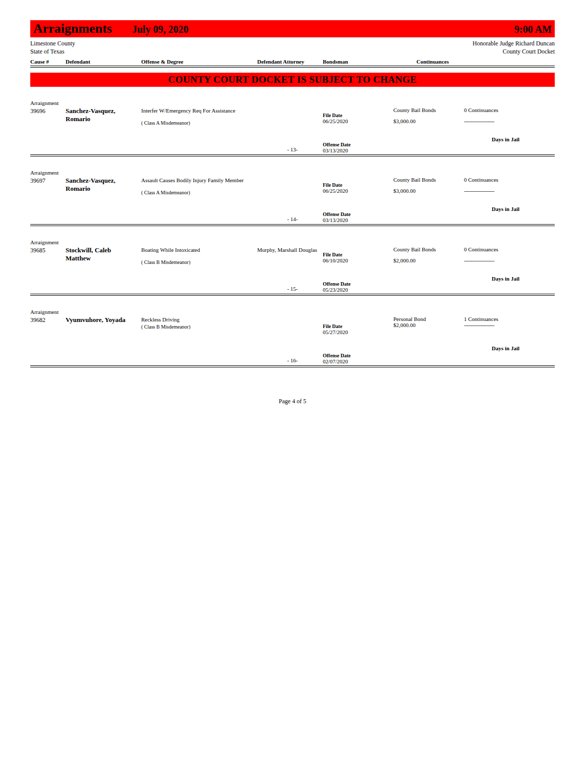Arraignments July 09, 2020 9:00 AM
Limestone County
State of Texas
Honorable Judge Richard Duncan
County Court Docket
Cause #
Defendant
Offense & Degree
Defendant Attorney
Bondsman
Continuances
COUNTY COURT DOCKET IS SUBJECT TO CHANGE
Arraignment
39696
Sanchez-Vasquez,
Romario
Interfer W/Emergency Req For Assistance
( Class A Misdemeanor)
File Date
06/25/2020
Offense Date
03/13/2020
County Bail Bonds
$3,000.00
0 Continuances
-------------------
Days in Jail
- 13-
Arraignment
39697
Sanchez-Vasquez,
Romario
Assault Causes Bodily Injury Family Member
( Class A Misdemeanor)
File Date
06/25/2020
Offense Date
03/13/2020
County Bail Bonds
$3,000.00
0 Continuances
-------------------
Days in Jail
- 14-
Arraignment
39685
Stockwill, Caleb
Matthew
Boating While Intoxicated
( Class B Misdemeanor)
Murphy, Marshall Douglas
File Date
06/10/2020
Offense Date
05/23/2020
County Bail Bonds
$2,000.00
0 Continuances
-------------------
Days in Jail
- 15-
Arraignment
39682
Vyumvuhore, Yoyada
Reckless Driving
( Class B Misdemeanor)
File Date
05/27/2020
Offense Date
02/07/2020
Personal Bond
$2,000.00
1 Continuances
-------------------
Days in Jail
- 16-
Page 4 of 5